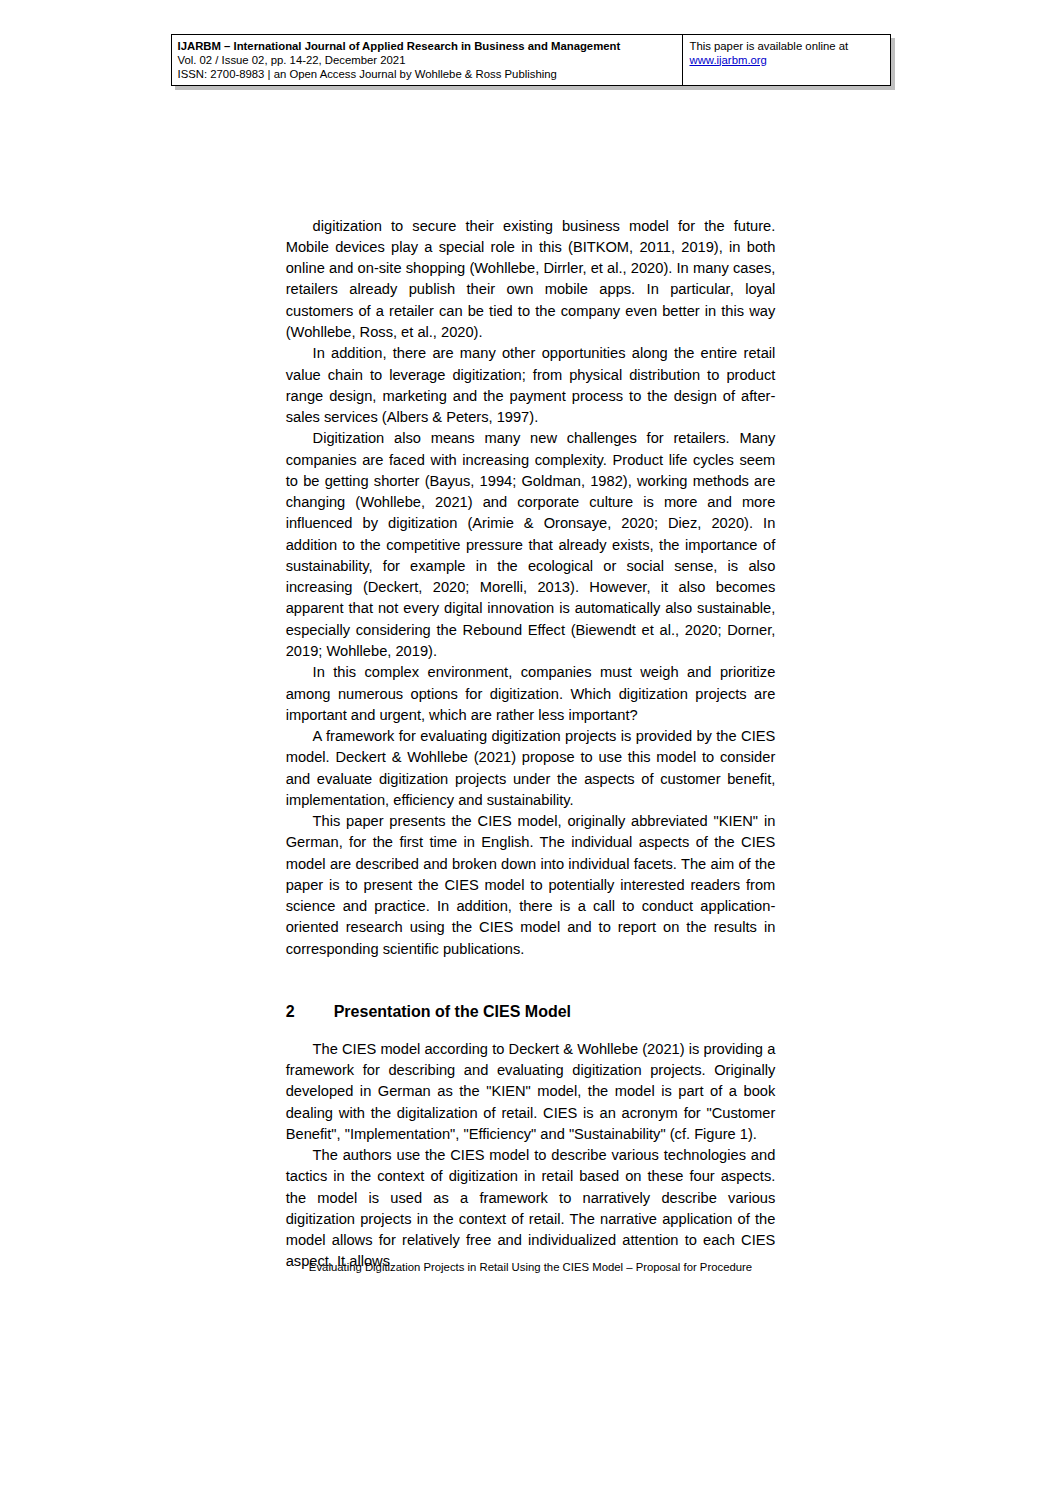IJARBM – International Journal of Applied Research in Business and Management
Vol. 02 / Issue 02, pp. 14-22, December 2021
ISSN: 2700-8983 | an Open Access Journal by Wohllebe & Ross Publishing
This paper is available online at www.ijarbm.org
digitization to secure their existing business model for the future. Mobile devices play a special role in this (BITKOM, 2011, 2019), in both online and on-site shopping (Wohllebe, Dirrler, et al., 2020). In many cases, retailers already publish their own mobile apps. In particular, loyal customers of a retailer can be tied to the company even better in this way (Wohllebe, Ross, et al., 2020).
In addition, there are many other opportunities along the entire retail value chain to leverage digitization; from physical distribution to product range design, marketing and the payment process to the design of after-sales services (Albers & Peters, 1997).
Digitization also means many new challenges for retailers. Many companies are faced with increasing complexity. Product life cycles seem to be getting shorter (Bayus, 1994; Goldman, 1982), working methods are changing (Wohllebe, 2021) and corporate culture is more and more influenced by digitization (Arimie & Oronsaye, 2020; Diez, 2020). In addition to the competitive pressure that already exists, the importance of sustainability, for example in the ecological or social sense, is also increasing (Deckert, 2020; Morelli, 2013). However, it also becomes apparent that not every digital innovation is automatically also sustainable, especially considering the Rebound Effect (Biewendt et al., 2020; Dorner, 2019; Wohllebe, 2019).
In this complex environment, companies must weigh and prioritize among numerous options for digitization. Which digitization projects are important and urgent, which are rather less important?
A framework for evaluating digitization projects is provided by the CIES model. Deckert & Wohllebe (2021) propose to use this model to consider and evaluate digitization projects under the aspects of customer benefit, implementation, efficiency and sustainability.
This paper presents the CIES model, originally abbreviated "KIEN" in German, for the first time in English. The individual aspects of the CIES model are described and broken down into individual facets. The aim of the paper is to present the CIES model to potentially interested readers from science and practice. In addition, there is a call to conduct application-oriented research using the CIES model and to report on the results in corresponding scientific publications.
2 Presentation of the CIES Model
The CIES model according to Deckert & Wohllebe (2021) is providing a framework for describing and evaluating digitization projects. Originally developed in German as the "KIEN" model, the model is part of a book dealing with the digitalization of retail. CIES is an acronym for "Customer Benefit", "Implementation", "Efficiency" and "Sustainability" (cf. Figure 1).
The authors use the CIES model to describe various technologies and tactics in the context of digitization in retail based on these four aspects. the model is used as a framework to narratively describe various digitization projects in the context of retail. The narrative application of the model allows for relatively free and individualized attention to each CIES aspect. It allows
Evaluating Digitization Projects in Retail Using the CIES Model – Proposal for Procedure